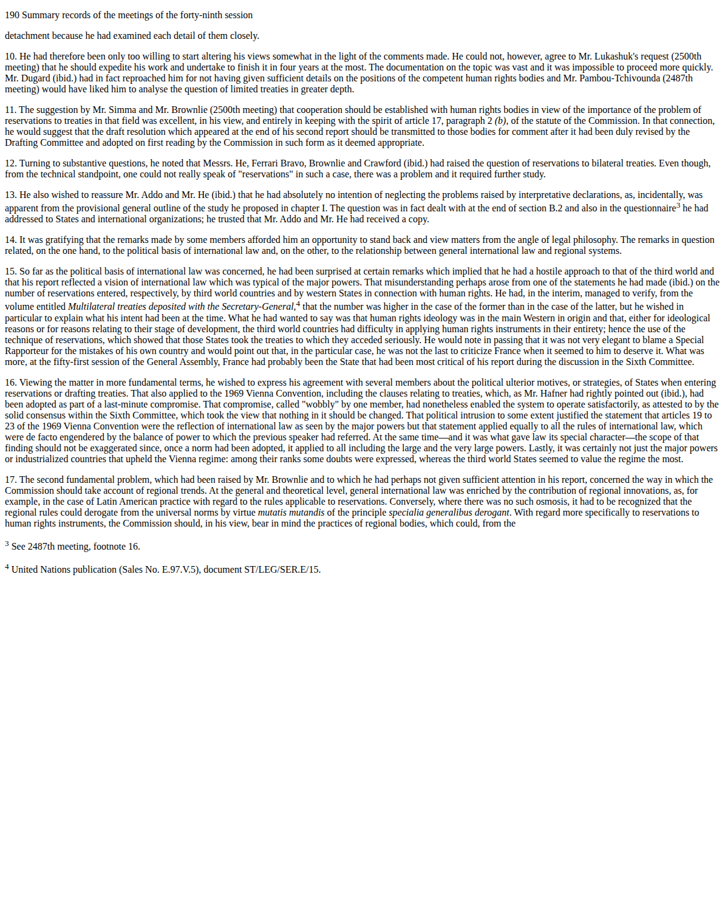190 Summary records of the meetings of the forty-ninth session
detachment because he had examined each detail of them closely.
10. He had therefore been only too willing to start altering his views somewhat in the light of the comments made. He could not, however, agree to Mr. Lukashuk's request (2500th meeting) that he should expedite his work and undertake to finish it in four years at the most. The documentation on the topic was vast and it was impossible to proceed more quickly. Mr. Dugard (ibid.) had in fact reproached him for not having given sufficient details on the positions of the competent human rights bodies and Mr. Pambou-Tchivounda (2487th meeting) would have liked him to analyse the question of limited treaties in greater depth.
11. The suggestion by Mr. Simma and Mr. Brownlie (2500th meeting) that cooperation should be established with human rights bodies in view of the importance of the problem of reservations to treaties in that field was excellent, in his view, and entirely in keeping with the spirit of article 17, paragraph 2 (b), of the statute of the Commission. In that connection, he would suggest that the draft resolution which appeared at the end of his second report should be transmitted to those bodies for comment after it had been duly revised by the Drafting Committee and adopted on first reading by the Commission in such form as it deemed appropriate.
12. Turning to substantive questions, he noted that Messrs. He, Ferrari Bravo, Brownlie and Crawford (ibid.) had raised the question of reservations to bilateral treaties. Even though, from the technical standpoint, one could not really speak of "reservations" in such a case, there was a problem and it required further study.
13. He also wished to reassure Mr. Addo and Mr. He (ibid.) that he had absolutely no intention of neglecting the problems raised by interpretative declarations, as, incidentally, was apparent from the provisional general outline of the study he proposed in chapter I. The question was in fact dealt with at the end of section B.2 and also in the questionnaire3 he had addressed to States and international organizations; he trusted that Mr. Addo and Mr. He had received a copy.
14. It was gratifying that the remarks made by some members afforded him an opportunity to stand back and view matters from the angle of legal philosophy. The remarks in question related, on the one hand, to the political basis of international law and, on the other, to the relationship between general international law and regional systems.
15. So far as the political basis of international law was concerned, he had been surprised at certain remarks which implied that he had a hostile approach to that of the third world and that his report reflected a vision of international law which was typical of the major powers. That misunderstanding perhaps arose from one of the statements he had made (ibid.) on the number of reservations entered, respectively, by third world countries and by western States in connection with human rights. He had, in the interim, managed to verify, from the volume entitled Multilateral treaties deposited with the Secretary-General,4 that the number was higher in the case of the former than in the case of the latter, but he wished in particular to explain what his intent had been at the time. What he had wanted to say was that human rights ideology was in the main Western in origin and that, either for ideological reasons or for reasons relating to their stage of development, the third world countries had difficulty in applying human rights instruments in their entirety; hence the use of the technique of reservations, which showed that those States took the treaties to which they acceded seriously. He would note in passing that it was not very elegant to blame a Special Rapporteur for the mistakes of his own country and would point out that, in the particular case, he was not the last to criticize France when it seemed to him to deserve it. What was more, at the fifty-first session of the General Assembly, France had probably been the State that had been most critical of his report during the discussion in the Sixth Committee.
16. Viewing the matter in more fundamental terms, he wished to express his agreement with several members about the political ulterior motives, or strategies, of States when entering reservations or drafting treaties. That also applied to the 1969 Vienna Convention, including the clauses relating to treaties, which, as Mr. Hafner had rightly pointed out (ibid.), had been adopted as part of a last-minute compromise. That compromise, called "wobbly" by one member, had nonetheless enabled the system to operate satisfactorily, as attested to by the solid consensus within the Sixth Committee, which took the view that nothing in it should be changed. That political intrusion to some extent justified the statement that articles 19 to 23 of the 1969 Vienna Convention were the reflection of international law as seen by the major powers but that statement applied equally to all the rules of international law, which were de facto engendered by the balance of power to which the previous speaker had referred. At the same time—and it was what gave law its special character—the scope of that finding should not be exaggerated since, once a norm had been adopted, it applied to all including the large and the very large powers. Lastly, it was certainly not just the major powers or industrialized countries that upheld the Vienna regime: among their ranks some doubts were expressed, whereas the third world States seemed to value the regime the most.
17. The second fundamental problem, which had been raised by Mr. Brownlie and to which he had perhaps not given sufficient attention in his report, concerned the way in which the Commission should take account of regional trends. At the general and theoretical level, general international law was enriched by the contribution of regional innovations, as, for example, in the case of Latin American practice with regard to the rules applicable to reservations. Conversely, where there was no such osmosis, it had to be recognized that the regional rules could derogate from the universal norms by virtue mutatis mutandis of the principle specialia generalibus derogant. With regard more specifically to reservations to human rights instruments, the Commission should, in his view, bear in mind the practices of regional bodies, which could, from the
3 See 2487th meeting, footnote 16.
4 United Nations publication (Sales No. E.97.V.5), document ST/LEG/SER.E/15.